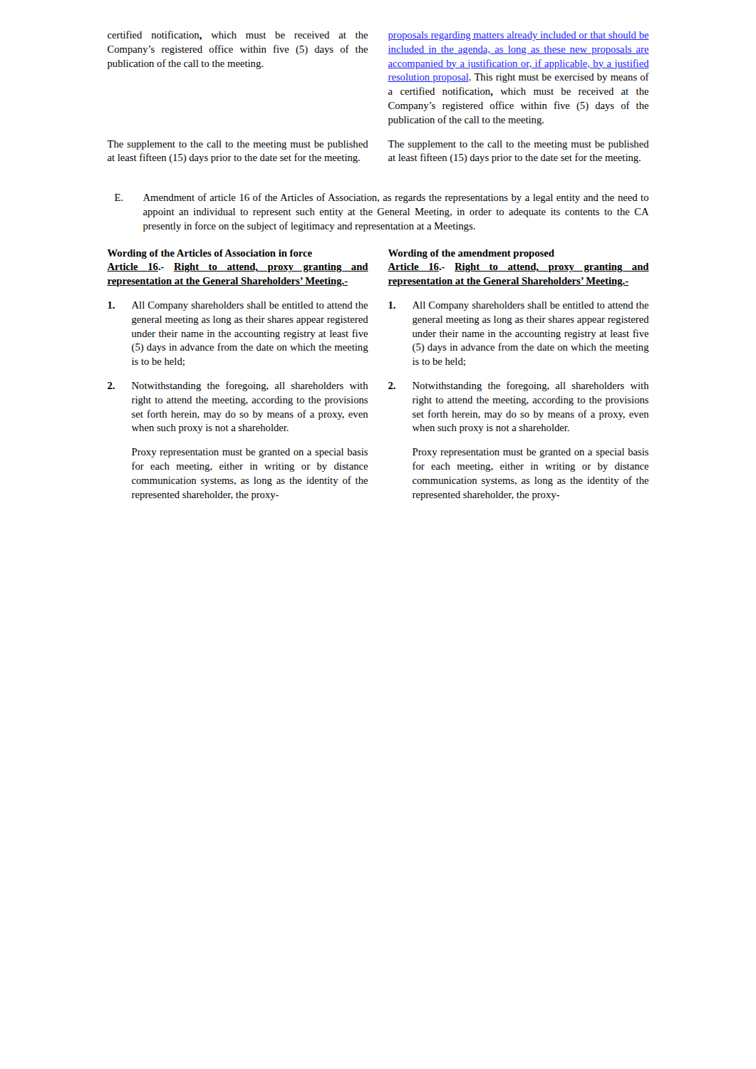| certified notification , which must be received at the Company’s registered office within five (5) days of the publication of the call to the meeting. | proposals regarding matters already included or that should be included in the agenda, as long as these new proposals are accompanied by a justification or, if applicable, by a justified resolution proposal . This right must be exercised by means of a certified notification , which must be received at the Company’s registered office within five (5) days of the publication of the call to the meeting. |
| The supplement to the call to the meeting must be published at least fifteen (15) days prior to the date set for the meeting. | The supplement to the call to the meeting must be published at least fifteen (15) days prior to the date set for the meeting. |
E.
Amendment of article 16 of the Articles of Association, as regards the representations by a legal entity and the need to appoint an individual to represent such entity at the General Meeting, in order to adequate its contents to the CA presently in force on the subject of legitimacy and representation at a Meetings.
| Wording of the Articles of Association in force | Wording of the amendment proposed |
| Article 16 .- Right to attend, proxy granting and representation at the General Shareholders’ Meeting.- 1. All Company shareholders shall be entitled to attend the general meeting as long as their shares appear registered under their name in the accounting registry at least five (5) days in advance from the date on which the meeting is to be held; 2. Notwithstanding the foregoing, all shareholders with right to attend the meeting, according to the provisions set forth herein, may do so by means of a proxy, even when such proxy is not a shareholder. Proxy representation must be granted on a special basis for each meeting, either in writing or by distance communication systems, as long as the identity of the represented shareholder, the proxy- | Article 16 .- Right to attend, proxy granting and representation at the General Shareholders’ Meeting.- 1. All Company shareholders shall be entitled to attend the general meeting as long as their shares appear registered under their name in the accounting registry at least five (5) days in advance from the date on which the meeting is to be held; 2. Notwithstanding the foregoing, all shareholders with right to attend the meeting, according to the provisions set forth herein, may do so by means of a proxy, even when such proxy is not a shareholder. Proxy representation must be granted on a special basis for each meeting, either in writing or by distance communication systems, as long as the identity of the represented shareholder, the proxy- |